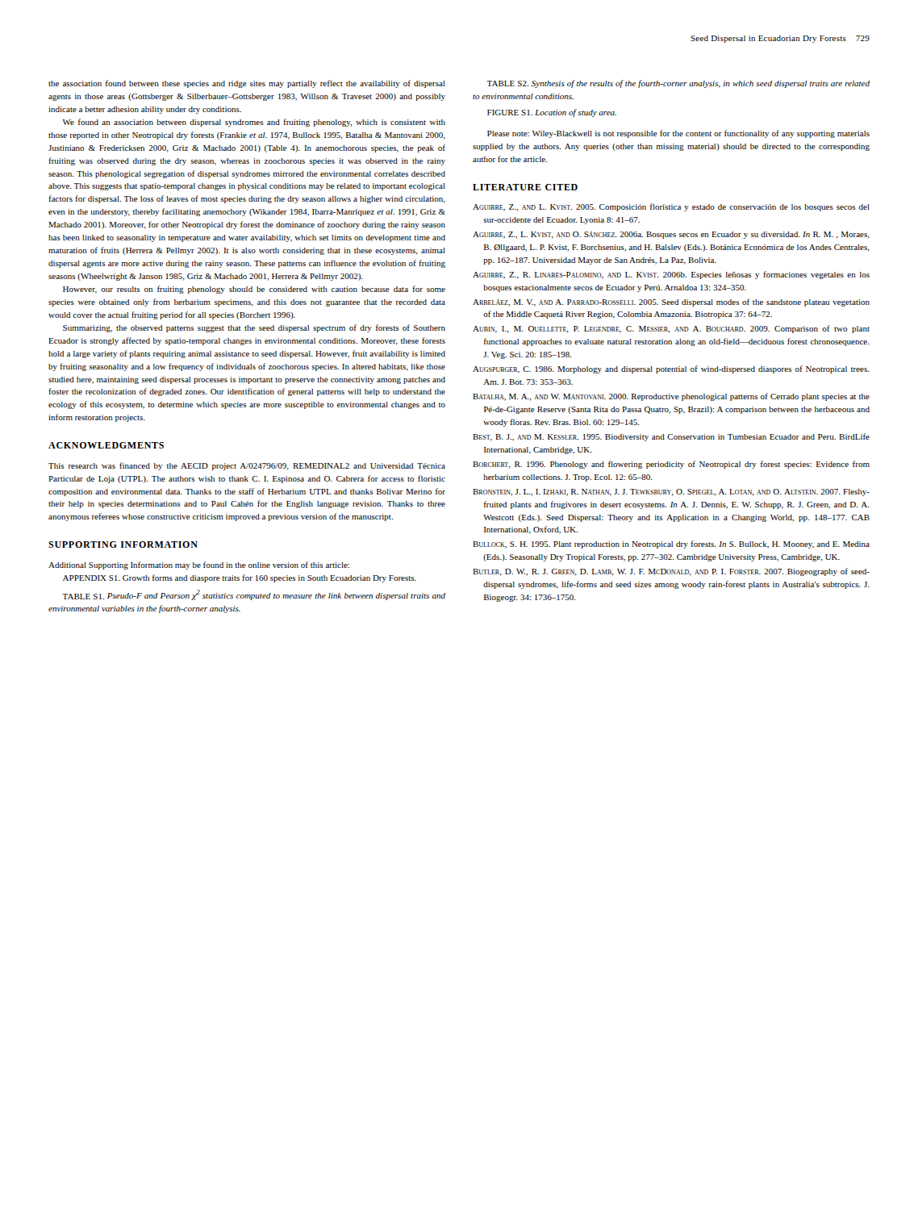Seed Dispersal in Ecuadorian Dry Forests 729
the association found between these species and ridge sites may partially reflect the availability of dispersal agents in those areas (Gottsberger & Silberbauer–Gottsberger 1983, Willson & Traveset 2000) and possibly indicate a better adhesion ability under dry conditions.
We found an association between dispersal syndromes and fruiting phenology, which is consistent with those reported in other Neotropical dry forests (Frankie et al. 1974, Bullock 1995, Batalha & Mantovani 2000, Justiniano & Fredericksen 2000, Griz & Machado 2001) (Table 4). In anemochorous species, the peak of fruiting was observed during the dry season, whereas in zoochorous species it was observed in the rainy season. This phenological segregation of dispersal syndromes mirrored the environmental correlates described above. This suggests that spatio-temporal changes in physical conditions may be related to important ecological factors for dispersal. The loss of leaves of most species during the dry season allows a higher wind circulation, even in the understory, thereby facilitating anemochory (Wikander 1984, Ibarra-Manríquez et al. 1991, Griz & Machado 2001). Moreover, for other Neotropical dry forest the dominance of zoochory during the rainy season has been linked to seasonality in temperature and water availability, which set limits on development time and maturation of fruits (Herrera & Pellmyr 2002). It is also worth considering that in these ecosystems, animal dispersal agents are more active during the rainy season. These patterns can influence the evolution of fruiting seasons (Wheelwright & Janson 1985, Griz & Machado 2001, Herrera & Pellmyr 2002).
However, our results on fruiting phenology should be considered with caution because data for some species were obtained only from herbarium specimens, and this does not guarantee that the recorded data would cover the actual fruiting period for all species (Borchert 1996).
Summarizing, the observed patterns suggest that the seed dispersal spectrum of dry forests of Southern Ecuador is strongly affected by spatio-temporal changes in environmental conditions. Moreover, these forests hold a large variety of plants requiring animal assistance to seed dispersal. However, fruit availability is limited by fruiting seasonality and a low frequency of individuals of zoochorous species. In altered habitats, like those studied here, maintaining seed dispersal processes is important to preserve the connectivity among patches and foster the recolonization of degraded zones. Our identification of general patterns will help to understand the ecology of this ecosystem, to determine which species are more susceptible to environmental changes and to inform restoration projects.
ACKNOWLEDGMENTS
This research was financed by the AECID project A/024796/09, REMEDINAL2 and Universidad Técnica Particular de Loja (UTPL). The authors wish to thank C. I. Espinosa and O. Cabrera for access to floristic composition and environmental data. Thanks to the staff of Herbarium UTPL and thanks Bolivar Merino for their help in species determinations and to Paul Cahén for the English language revision. Thanks to three anonymous referees whose constructive criticism improved a previous version of the manuscript.
SUPPORTING INFORMATION
Additional Supporting Information may be found in the online version of this article:
APPENDIX S1. Growth forms and diaspore traits for 160 species in South Ecuadorian Dry Forests.
TABLE S1. Pseudo-F and Pearson χ2 statistics computed to measure the link between dispersal traits and environmental variables in the fourth-corner analysis.
TABLE S2. Synthesis of the results of the fourth-corner analysis, in which seed dispersal traits are related to environmental conditions.
FIGURE S1. Location of study area.
Please note: Wiley-Blackwell is not responsible for the content or functionality of any supporting materials supplied by the authors. Any queries (other than missing material) should be directed to the corresponding author for the article.
LITERATURE CITED
Aguirre, Z., and L. Kvist. 2005. Composición florística y estado de conservación de los bosques secos del sur-occidente del Ecuador. Lyonia 8: 41–67.
Aguirre, Z., L. Kvist, and O. Sánchez. 2006a. Bosques secos en Ecuador y su diversidad. In R. M. , Moraes, B. Øllgaard, L. P. Kvist, F. Borchsenius, and H. Balslev (Eds.). Botánica Económica de los Andes Centrales, pp. 162–187. Universidad Mayor de San Andrés, La Paz, Bolivia.
Aguirre, Z., R. Linares-Palomino, and L. Kvist. 2006b. Especies leñosas y formaciones vegetales en los bosques estacionalmente secos de Ecuador y Perú. Arnaldoa 13: 324–350.
Arbeláez, M. V., and A. Parrado-Rosselli. 2005. Seed dispersal modes of the sandstone plateau vegetation of the Middle Caquetá River Region, Colombia Amazonia. Biotropica 37: 64–72.
Aubin, I., M. Ouellette, P. Legendre, C. Messier, and A. Bouchard. 2009. Comparison of two plant functional approaches to evaluate natural restoration along an old-field—deciduous forest chronosequence. J. Veg. Sci. 20: 185–198.
Augspurger, C. 1986. Morphology and dispersal potential of wind-dispersed diaspores of Neotropical trees. Am. J. Bot. 73: 353–363.
Batalha, M. A., and W. Mantovani. 2000. Reproductive phenological patterns of Cerrado plant species at the Pé-de-Gigante Reserve (Santa Rita do Passa Quatro, Sp, Brazil): A comparison between the herbaceous and woody floras. Rev. Bras. Biol. 60: 129–145.
Best, B. J., and M. Kessler. 1995. Biodiversity and Conservation in Tumbesian Ecuador and Peru. BirdLife International, Cambridge, UK.
Borchert, R. 1996. Phenology and flowering periodicity of Neotropical dry forest species: Evidence from herbarium collections. J. Trop. Ecol. 12: 65–80.
Bronstein, J. L., I. Izhaki, R. Nathan, J. J. Tewksbury, O. Spiegel, A. Lotan, and O. Altstein. 2007. Fleshy-fruited plants and frugivores in desert ecosystems. In A. J. Dennis, E. W. Schupp, R. J. Green, and D. A. Westcott (Eds.). Seed Dispersal: Theory and its Application in a Changing World, pp. 148–177. CAB International, Oxford, UK.
Bullock, S. H. 1995. Plant reproduction in Neotropical dry forests. In S. Bullock, H. Mooney, and E. Medina (Eds.). Seasonally Dry Tropical Forests, pp. 277–302. Cambridge University Press, Cambridge, UK.
Butler, D. W., R. J. Green, D. Lamb, W. J. F. McDonald, and P. I. Forster. 2007. Biogeography of seed-dispersal syndromes, life-forms and seed sizes among woody rain-forest plants in Australia's subtropics. J. Biogeogr. 34: 1736–1750.